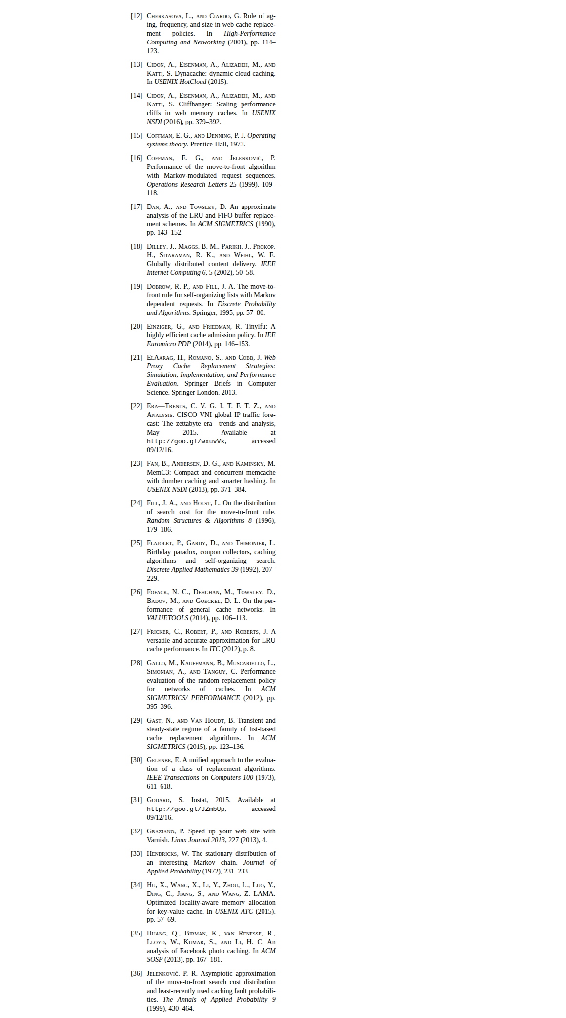[12] Cherkasova, L., and Ciardo, G. Role of aging, frequency, and size in web cache replacement policies. In High-Performance Computing and Networking (2001), pp. 114–123.
[13] Cidon, A., Eisenman, A., Alizadeh, M., and Katti, S. Dynacache: dynamic cloud caching. In USENIX HotCloud (2015).
[14] Cidon, A., Eisenman, A., Alizadeh, M., and Katti, S. Cliffhanger: Scaling performance cliffs in web memory caches. In USENIX NSDI (2016), pp. 379–392.
[15] Coffman, E. G., and Denning, P. J. Operating systems theory. Prentice-Hall, 1973.
[16] Coffman, E. G., and Jelenković, P. Performance of the move-to-front algorithm with Markov-modulated request sequences. Operations Research Letters 25 (1999), 109–118.
[17] Dan, A., and Towsley, D. An approximate analysis of the LRU and FIFO buffer replacement schemes. In ACM SIGMETRICS (1990), pp. 143–152.
[18] Dilley, J., Maggs, B. M., Parikh, J., Prokop, H., Sitaraman, R. K., and Weihl, W. E. Globally distributed content delivery. IEEE Internet Computing 6, 5 (2002), 50–58.
[19] Dobrow, R. P., and Fill, J. A. The move-to-front rule for self-organizing lists with Markov dependent requests. In Discrete Probability and Algorithms. Springer, 1995, pp. 57–80.
[20] Einziger, G., and Friedman, R. Tinylfu: A highly efficient cache admission policy. In IEE Euromicro PDP (2014), pp. 146–153.
[21] ElAarag, H., Romano, S., and Cobb, J. Web Proxy Cache Replacement Strategies: Simulation, Implementation, and Performance Evaluation. Springer Briefs in Computer Science. Springer London, 2013.
[22] Era—Trends, C. V. G. I. T. F. T. Z., and Analysis. CISCO VNI global IP traffic forecast: The zettabyte era—trends and analysis, May 2015. Available at http://goo.gl/wxuvVk, accessed 09/12/16.
[23] Fan, B., Andersen, D. G., and Kaminsky, M. MemC3: Compact and concurrent memcache with dumber caching and smarter hashing. In USENIX NSDI (2013), pp. 371–384.
[24] Fill, J. A., and Holst, L. On the distribution of search cost for the move-to-front rule. Random Structures & Algorithms 8 (1996), 179–186.
[25] Flajolet, P., Gardy, D., and Thimonier, L. Birthday paradox, coupon collectors, caching algorithms and self-organizing search. Discrete Applied Mathematics 39 (1992), 207–229.
[26] Fofack, N. C., Dehghan, M., Towsley, D., Badov, M., and Goeckel, D. L. On the performance of general cache networks. In VALUETOOLS (2014), pp. 106–113.
[27] Fricker, C., Robert, P., and Roberts, J. A versatile and accurate approximation for LRU cache performance. In ITC (2012), p. 8.
[28] Gallo, M., Kauffmann, B., Muscariello, L., Simonian, A., and Tanguy, C. Performance evaluation of the random replacement policy for networks of caches. In ACM SIGMETRICS/ PERFORMANCE (2012), pp. 395–396.
[29] Gast, N., and Van Houdt, B. Transient and steady-state regime of a family of list-based cache replacement algorithms. In ACM SIGMETRICS (2015), pp. 123–136.
[30] Gelenbe, E. A unified approach to the evaluation of a class of replacement algorithms. IEEE Transactions on Computers 100 (1973), 611–618.
[31] Godard, S. Iostat, 2015. Available at http://goo.gl/JZmbUp, accessed 09/12/16.
[32] Graziano, P. Speed up your web site with Varnish. Linux Journal 2013, 227 (2013), 4.
[33] Hendricks, W. The stationary distribution of an interesting Markov chain. Journal of Applied Probability (1972), 231–233.
[34] Hu, X., Wang, X., Li, Y., Zhou, L., Luo, Y., Ding, C., Jiang, S., and Wang, Z. LAMA: Optimized locality-aware memory allocation for key-value cache. In USENIX ATC (2015), pp. 57–69.
[35] Huang, Q., Birman, K., van Renesse, R., Lloyd, W., Kumar, S., and Li, H. C. An analysis of Facebook photo caching. In ACM SOSP (2013), pp. 167–181.
[36] Jelenković, P. R. Asymptotic approximation of the move-to-front search cost distribution and least-recently used caching fault probabilities. The Annals of Applied Probability 9 (1999), 430–464.